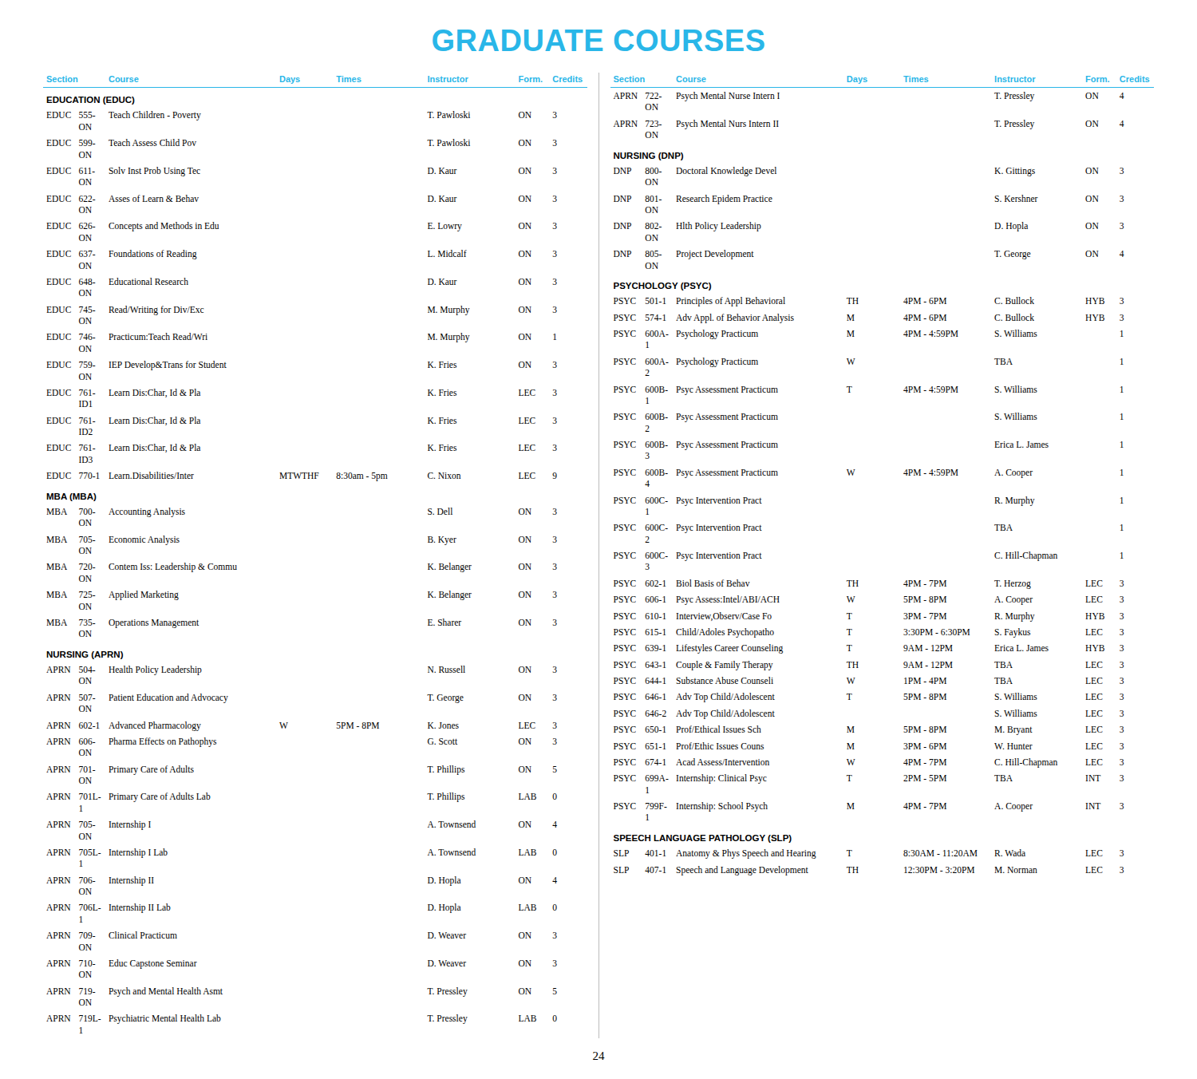GRADUATE COURSES
| Section | Course | Days | Times | Instructor | Form. | Credits |
| --- | --- | --- | --- | --- | --- | --- |
| EDUCATION (EDUC) |
| EDUC | 555-ON | Teach Children - Poverty | | | T. Pawloski | ON | 3 |
| EDUC | 599-ON | Teach Assess Child Pov | | | T. Pawloski | ON | 3 |
| EDUC | 611-ON | Solv Inst Prob Using Tec | | | D. Kaur | ON | 3 |
| EDUC | 622-ON | Asses of Learn & Behav | | | D. Kaur | ON | 3 |
| EDUC | 626-ON | Concepts and Methods in Edu | | | E. Lowry | ON | 3 |
| EDUC | 637-ON | Foundations of Reading | | | L. Midcalf | ON | 3 |
| EDUC | 648-ON | Educational Research | | | D. Kaur | ON | 3 |
| EDUC | 745-ON | Read/Writing for Div/Exc | | | M. Murphy | ON | 3 |
| EDUC | 746-ON | Practicum:Teach Read/Wri | | | M. Murphy | ON | 1 |
| EDUC | 759-ON | IEP Develop&Trans for Student | | | K. Fries | ON | 3 |
| EDUC | 761-ID1 | Learn Dis:Char, Id & Pla | | | K. Fries | LEC | 3 |
| EDUC | 761-ID2 | Learn Dis:Char, Id & Pla | | | K. Fries | LEC | 3 |
| EDUC | 761-ID3 | Learn Dis:Char, Id & Pla | | | K. Fries | LEC | 3 |
| EDUC | 770-1 | Learn.Disabilities/Inter | MTWTHF | 8:30am - 5pm | C. Nixon | LEC | 9 |
| MBA (MBA) |
| MBA | 700-ON | Accounting Analysis | | | S. Dell | ON | 3 |
| MBA | 705-ON | Economic Analysis | | | B. Kyer | ON | 3 |
| MBA | 720-ON | Contem Iss: Leadership & Commu | | | K. Belanger | ON | 3 |
| MBA | 725-ON | Applied Marketing | | | K. Belanger | ON | 3 |
| MBA | 735-ON | Operations Management | | | E. Sharer | ON | 3 |
| NURSING (APRN) |
| APRN | 504-ON | Health Policy Leadership | | | N. Russell | ON | 3 |
| APRN | 507-ON | Patient Education and Advocacy | | | T. George | ON | 3 |
| APRN | 602-1 | Advanced Pharmacology | W | 5PM - 8PM | K. Jones | LEC | 3 |
| APRN | 606-ON | Pharma Effects on Pathophys | | | G. Scott | ON | 3 |
| APRN | 701-ON | Primary Care of Adults | | | T. Phillips | ON | 5 |
| APRN | 701L-1 | Primary Care of Adults Lab | | | T. Phillips | LAB | 0 |
| APRN | 705-ON | Internship I | | | A. Townsend | ON | 4 |
| APRN | 705L-1 | Internship I Lab | | | A. Townsend | LAB | 0 |
| APRN | 706-ON | Internship II | | | D. Hopla | ON | 4 |
| APRN | 706L-1 | Internship II Lab | | | D. Hopla | LAB | 0 |
| APRN | 709-ON | Clinical Practicum | | | D. Weaver | ON | 3 |
| APRN | 710-ON | Educ Capstone Seminar | | | D. Weaver | ON | 3 |
| APRN | 719-ON | Psych and Mental Health Asmt | | | T. Pressley | ON | 5 |
| APRN | 719L-1 | Psychiatric Mental Health Lab | | | T. Pressley | LAB | 0 |
| Section | Course | Days | Times | Instructor | Form. | Credits |
| --- | --- | --- | --- | --- | --- | --- |
| APRN | 722-ON | Psych Mental Nurse Intern I | | | T. Pressley | ON | 4 |
| APRN | 723-ON | Psych Mental Nurs Intern II | | | T. Pressley | ON | 4 |
| NURSING (DNP) |
| DNP | 800-ON | Doctoral Knowledge Devel | | | K. Gittings | ON | 3 |
| DNP | 801-ON | Research Epidem Practice | | | S. Kershner | ON | 3 |
| DNP | 802-ON | Hlth Policy Leadership | | | D. Hopla | ON | 3 |
| DNP | 805-ON | Project Development | | | T. George | ON | 4 |
| PSYCHOLOGY (PSYC) |
| PSYC | 501-1 | Principles of Appl Behavioral | TH | 4PM - 6PM | C. Bullock | HYB | 3 |
| PSYC | 574-1 | Adv Appl. of Behavior Analysis | M | 4PM - 6PM | C. Bullock | HYB | 3 |
| PSYC | 600A-1 | Psychology Practicum | M | 4PM - 4:59PM | S. Williams | | 1 |
| PSYC | 600A-2 | Psychology Practicum | W | | TBA | | 1 |
| PSYC | 600B-1 | Psyc Assessment Practicum | T | 4PM - 4:59PM | S. Williams | | 1 |
| PSYC | 600B-2 | Psyc Assessment Practicum | | | S. Williams | | 1 |
| PSYC | 600B-3 | Psyc Assessment Practicum | | | Erica L. James | | 1 |
| PSYC | 600B-4 | Psyc Assessment Practicum | W | 4PM - 4:59PM | A. Cooper | | 1 |
| PSYC | 600C-1 | Psyc Intervention Pract | | | R. Murphy | | 1 |
| PSYC | 600C-2 | Psyc Intervention Pract | | | TBA | | 1 |
| PSYC | 600C-3 | Psyc Intervention Pract | | | C. Hill-Chapman | | 1 |
| PSYC | 602-1 | Biol Basis of Behav | TH | 4PM - 7PM | T. Herzog | LEC | 3 |
| PSYC | 606-1 | Psyc Assess:Intel/ABI/ACH | W | 5PM - 8PM | A. Cooper | LEC | 3 |
| PSYC | 610-1 | Interview,Observ/Case Fo | T | 3PM - 7PM | R. Murphy | HYB | 3 |
| PSYC | 615-1 | Child/Adoles Psychopatho | T | 3:30PM - 6:30PM | S. Faykus | LEC | 3 |
| PSYC | 639-1 | Lifestyles Career Counseling | T | 9AM - 12PM | Erica L. James | HYB | 3 |
| PSYC | 643-1 | Couple & Family Therapy | TH | 9AM - 12PM | TBA | LEC | 3 |
| PSYC | 644-1 | Substance Abuse Counseli | W | 1PM - 4PM | TBA | LEC | 3 |
| PSYC | 646-1 | Adv Top Child/Adolescent | T | 5PM - 8PM | S. Williams | LEC | 3 |
| PSYC | 646-2 | Adv Top Child/Adolescent | | | S. Williams | LEC | 3 |
| PSYC | 650-1 | Prof/Ethical Issues Sch | M | 5PM - 8PM | M. Bryant | LEC | 3 |
| PSYC | 651-1 | Prof/Ethic Issues Couns | M | 3PM - 6PM | W. Hunter | LEC | 3 |
| PSYC | 674-1 | Acad Assess/Intervention | W | 4PM - 7PM | C. Hill-Chapman | LEC | 3 |
| PSYC | 699A-1 | Internship: Clinical Psyc | T | 2PM - 5PM | TBA | INT | 3 |
| PSYC | 799F-1 | Internship: School Psych | M | 4PM - 7PM | A. Cooper | INT | 3 |
| SPEECH LANGUAGE PATHOLOGY (SLP) |
| SLP | 401-1 | Anatomy & Phys Speech and Hearing | T | 8:30AM - 11:20AM | R. Wada | LEC | 3 |
| SLP | 407-1 | Speech and Language Development | TH | 12:30PM - 3:20PM | M. Norman | LEC | 3 |
24